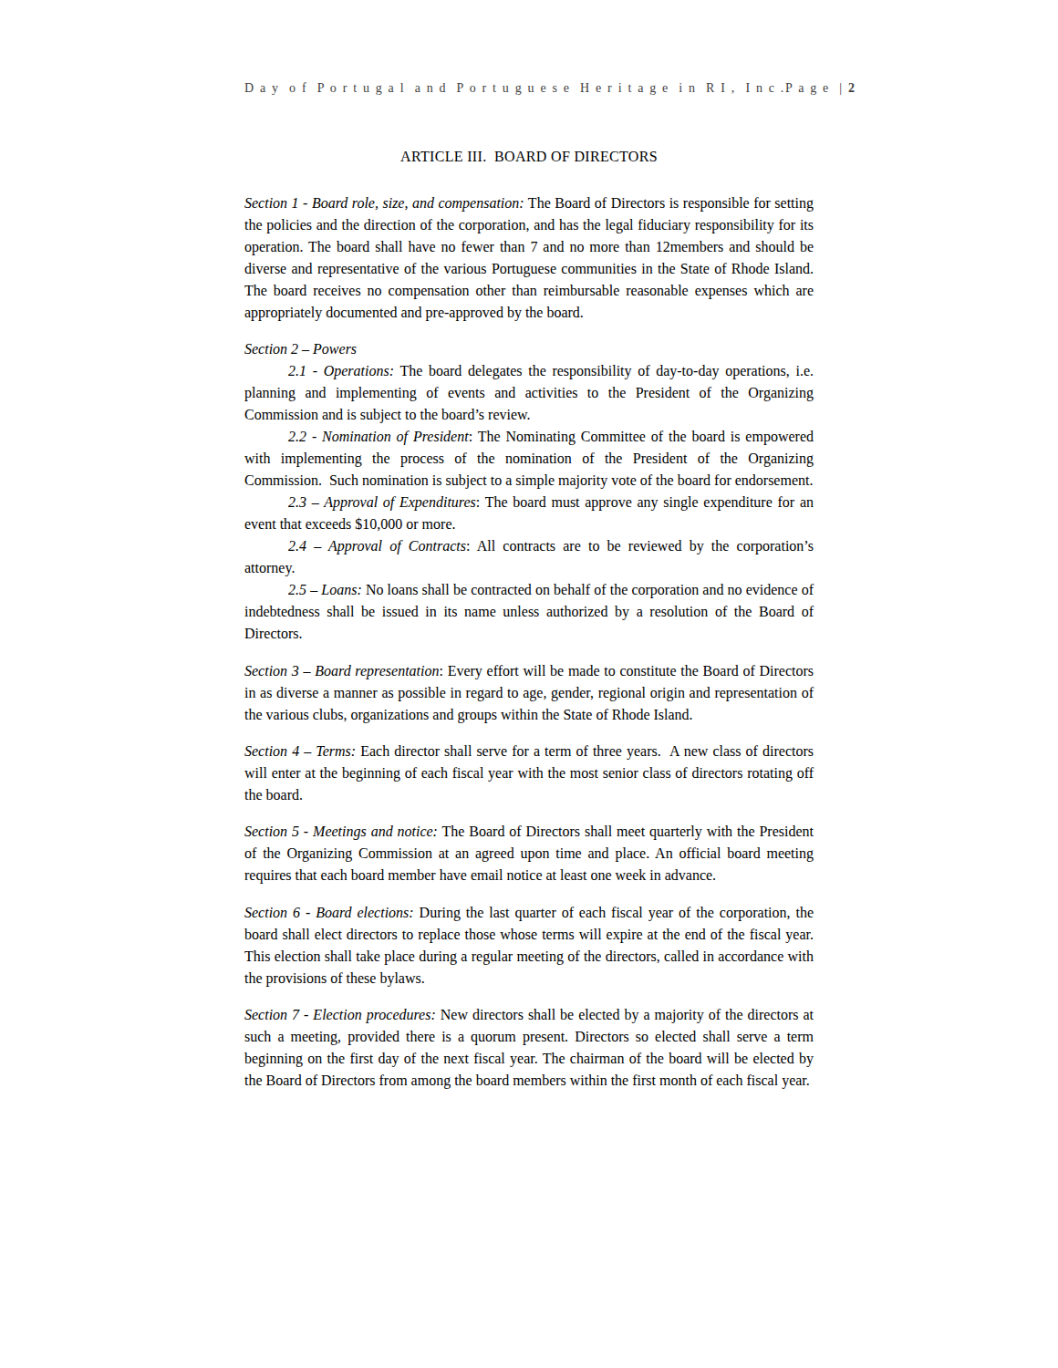D a y o f P o r t u g a l a n d P o r t u g u e s e H e r i t a g e i n R I , I n c . P a g e | 2
ARTICLE III. BOARD OF DIRECTORS
Section 1 - Board role, size, and compensation: The Board of Directors is responsible for setting the policies and the direction of the corporation, and has the legal fiduciary responsibility for its operation. The board shall have no fewer than 7 and no more than 12members and should be diverse and representative of the various Portuguese communities in the State of Rhode Island. The board receives no compensation other than reimbursable reasonable expenses which are appropriately documented and pre-approved by the board.
Section 2 – Powers
2.1 - Operations: The board delegates the responsibility of day-to-day operations, i.e. planning and implementing of events and activities to the President of the Organizing Commission and is subject to the board’s review.
2.2 - Nomination of President: The Nominating Committee of the board is empowered with implementing the process of the nomination of the President of the Organizing Commission. Such nomination is subject to a simple majority vote of the board for endorsement.
2.3 – Approval of Expenditures: The board must approve any single expenditure for an event that exceeds $10,000 or more.
2.4 – Approval of Contracts: All contracts are to be reviewed by the corporation’s attorney.
2.5 – Loans: No loans shall be contracted on behalf of the corporation and no evidence of indebtedness shall be issued in its name unless authorized by a resolution of the Board of Directors.
Section 3 – Board representation: Every effort will be made to constitute the Board of Directors in as diverse a manner as possible in regard to age, gender, regional origin and representation of the various clubs, organizations and groups within the State of Rhode Island.
Section 4 – Terms: Each director shall serve for a term of three years. A new class of directors will enter at the beginning of each fiscal year with the most senior class of directors rotating off the board.
Section 5 - Meetings and notice: The Board of Directors shall meet quarterly with the President of the Organizing Commission at an agreed upon time and place. An official board meeting requires that each board member have email notice at least one week in advance.
Section 6 - Board elections: During the last quarter of each fiscal year of the corporation, the board shall elect directors to replace those whose terms will expire at the end of the fiscal year. This election shall take place during a regular meeting of the directors, called in accordance with the provisions of these bylaws.
Section 7 - Election procedures: New directors shall be elected by a majority of the directors at such a meeting, provided there is a quorum present. Directors so elected shall serve a term beginning on the first day of the next fiscal year. The chairman of the board will be elected by the Board of Directors from among the board members within the first month of each fiscal year.